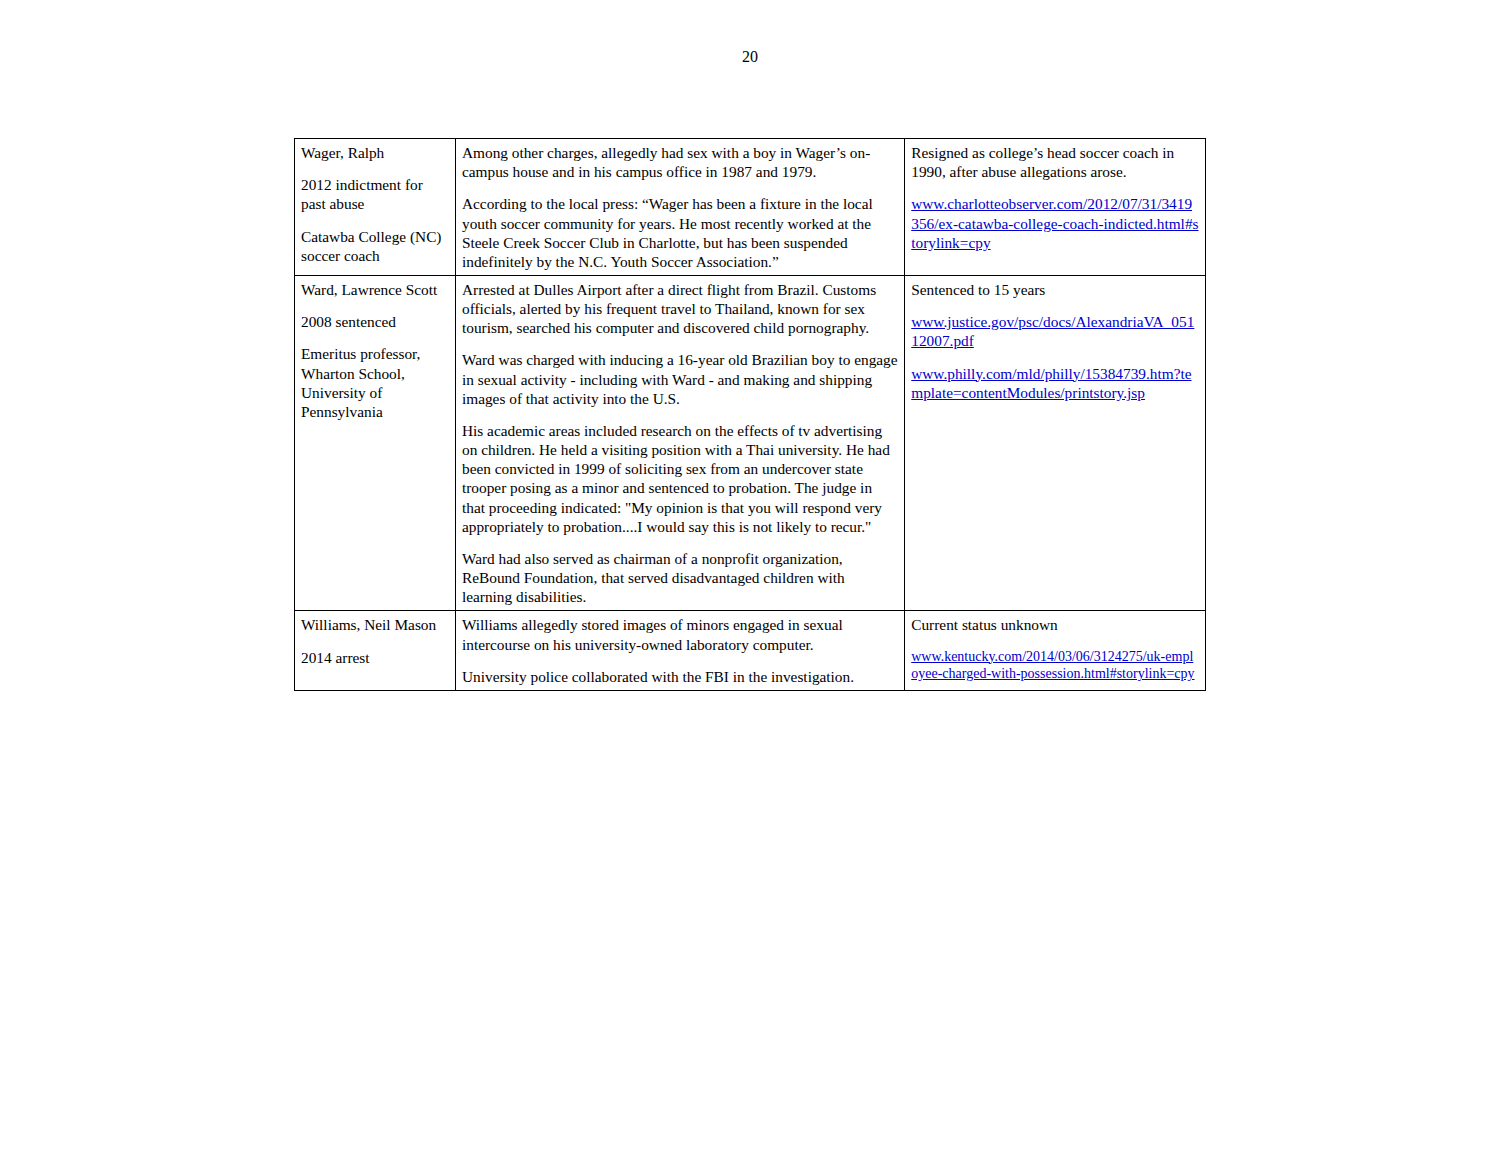20
| Wager, Ralph 2012 indictment for past abuse Catawba College (NC) soccer coach | Among other charges, allegedly had sex with a boy in Wager’s on-campus house and in his campus office in 1987 and 1979. According to the local press: “Wager has been a fixture in the local youth soccer community for years. He most recently worked at the Steele Creek Soccer Club in Charlotte, but has been suspended indefinitely by the N.C. Youth Soccer Association.” | Resigned as college’s head soccer coach in 1990, after abuse allegations arose. www.charlotteobserver.com/2012/07/31/3419356/ex-catawba-college-coach-indicted.html#storylink=cpy |
| Ward, Lawrence Scott 2008 sentenced Emeritus professor, Wharton School, University of Pennsylvania | Arrested at Dulles Airport after a direct flight from Brazil. Customs officials, alerted by his frequent travel to Thailand, known for sex tourism, searched his computer and discovered child pornography. Ward was charged with inducing a 16-year old Brazilian boy to engage in sexual activity - including with Ward - and making and shipping images of that activity into the U.S. His academic areas included research on the effects of tv advertising on children. He held a visiting position with a Thai university. He had been convicted in 1999 of soliciting sex from an undercover state trooper posing as a minor and sentenced to probation. The judge in that proceeding indicated: "My opinion is that you will respond very appropriately to probation....I would say this is not likely to recur." Ward had also served as chairman of a nonprofit organization, ReBound Foundation, that served disadvantaged children with learning disabilities. | Sentenced to 15 years www.justice.gov/psc/docs/AlexandriaVA_05112007.pdf www.philly.com/mld/philly/15384739.htm?template=contentModules/printstory.jsp |
| Williams, Neil Mason 2014 arrest | Williams allegedly stored images of minors engaged in sexual intercourse on his university-owned laboratory computer. University police collaborated with the FBI in the investigation. | Current status unknown www.kentucky.com/2014/03/06/3124275/uk-employee-charged-with-possession.html#storylink=cpy |